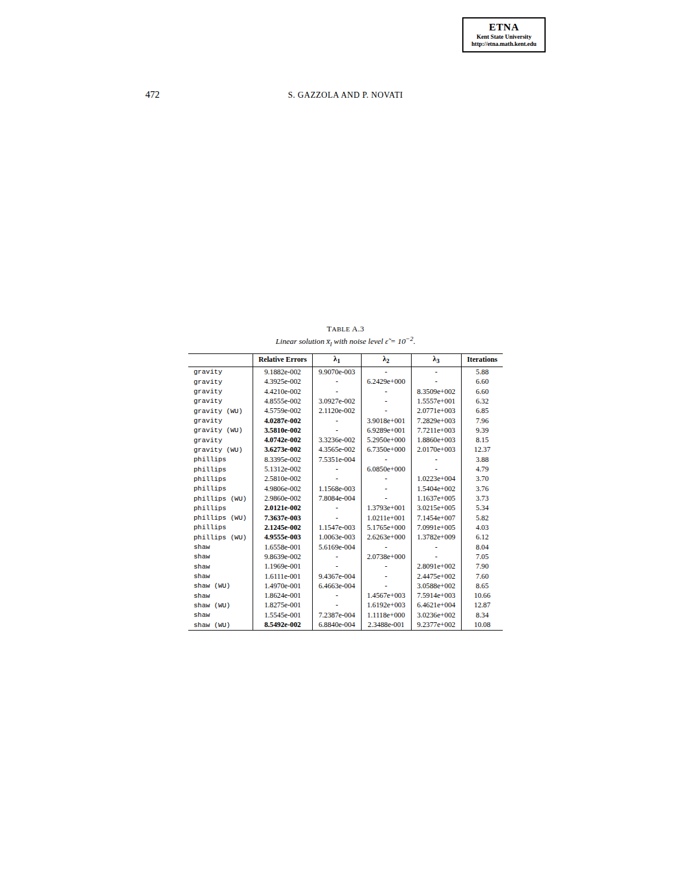ETNA
Kent State University
http://etna.math.kent.edu
472
S. GAZZOLA AND P. NOVATI
TABLE A.3
Linear solution x̅l with noise level ε̃ = 10−2.
| | Relative Errors | λ 1 | λ 2 | λ 3 | Iterations |
| --- | --- | --- | --- | --- | --- |
| gravity | 9.1882e-002 | 9.9070e-003 | - | - | 5.88 |
| gravity | 4.3925e-002 | - | 6.2429e+000 | - | 6.60 |
| gravity | 4.4210e-002 | - | - | 8.3509e+002 | 6.60 |
| gravity | 4.8555e-002 | 3.0927e-002 | - | 1.5557e+001 | 6.32 |
| gravity (WU) | 4.5759e-002 | 2.1120e-002 | - | 2.0771e+003 | 6.85 |
| gravity | 4.0287e-002 | - | 3.9018e+001 | 7.2829e+003 | 7.96 |
| gravity (WU) | 3.5810e-002 | - | 6.9289e+001 | 7.7211e+003 | 9.39 |
| gravity | 4.0742e-002 | 3.3236e-002 | 5.2950e+000 | 1.8860e+003 | 8.15 |
| gravity (WU) | 3.6273e-002 | 4.3565e-002 | 6.7350e+000 | 2.0170e+003 | 12.37 |
| phillips | 8.3395e-002 | 7.5351e-004 | - | - | 3.88 |
| phillips | 5.1312e-002 | - | 6.0850e+000 | - | 4.79 |
| phillips | 2.5810e-002 | - | - | 1.0223e+004 | 3.70 |
| phillips | 4.9806e-002 | 1.1568e-003 | - | 1.5404e+002 | 3.76 |
| phillips (WU) | 2.9860e-002 | 7.8084e-004 | - | 1.1637e+005 | 3.73 |
| phillips | 2.0121e-002 | - | 1.3793e+001 | 3.0215e+005 | 5.34 |
| phillips (WU) | 7.3637e-003 | - | 1.0211e+001 | 7.1454e+007 | 5.82 |
| phillips | 2.1245e-002 | 1.1547e-003 | 5.1765e+000 | 7.0991e+005 | 4.03 |
| phillips (WU) | 4.9555e-003 | 1.0063e-003 | 2.6263e+000 | 1.3782e+009 | 6.12 |
| shaw | 1.6558e-001 | 5.6169e-004 | - | - | 8.04 |
| shaw | 9.8639e-002 | - | 2.0738e+000 | - | 7.05 |
| shaw | 1.1969e-001 | - | - | 2.8091e+002 | 7.90 |
| shaw | 1.6111e-001 | 9.4367e-004 | - | 2.4475e+002 | 7.60 |
| shaw (WU) | 1.4970e-001 | 6.4663e-004 | - | 3.0588e+002 | 8.65 |
| shaw | 1.8624e-001 | - | 1.4567e+003 | 7.5914e+003 | 10.66 |
| shaw (WU) | 1.8275e-001 | - | 1.6192e+003 | 6.4621e+004 | 12.87 |
| shaw | 1.5545e-001 | 7.2387e-004 | 1.1118e+000 | 3.0236e+002 | 8.34 |
| shaw (WU) | 8.5492e-002 | 6.8840e-004 | 2.3488e-001 | 9.2377e+002 | 10.08 |